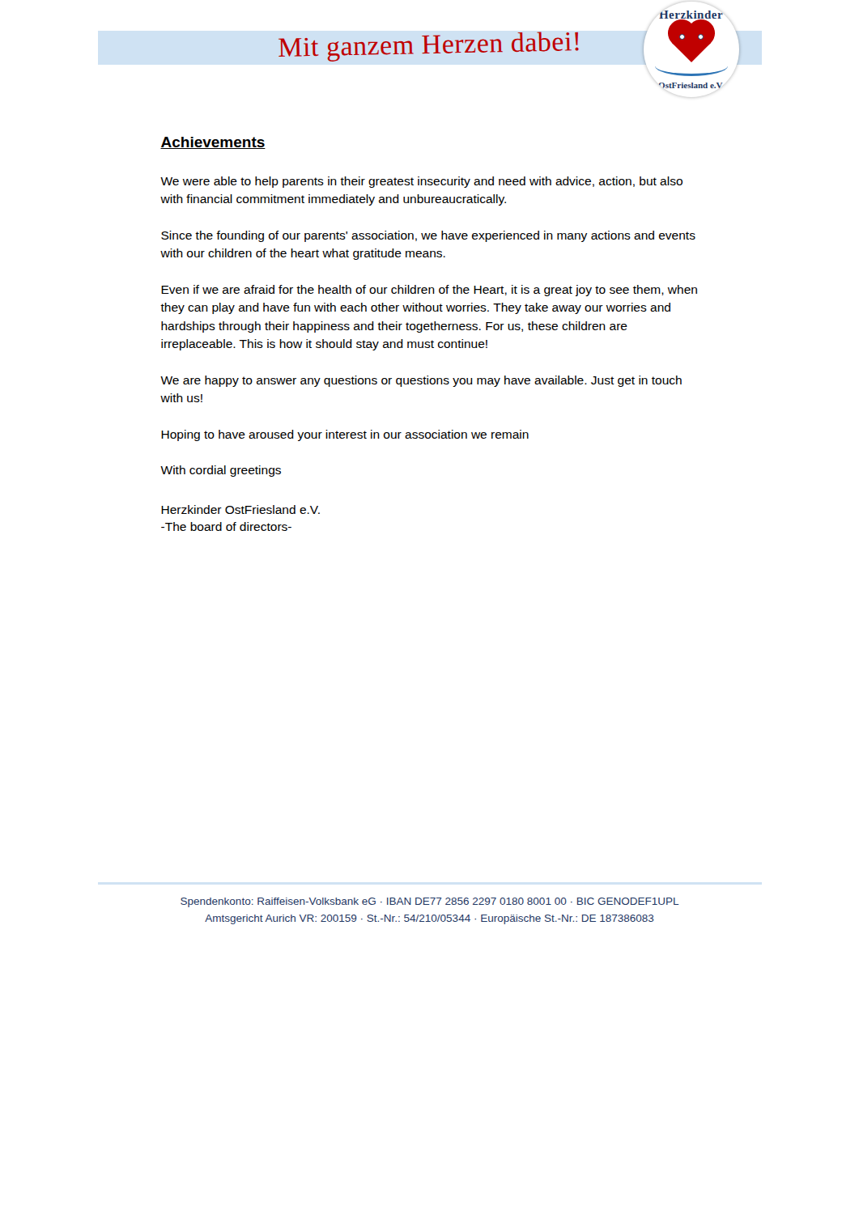Mit ganzem Herzen dabei!
Herzkinder
OstFriesland e.V.
Achievements
We were able to help parents in their greatest insecurity and need with advice, action, but also with financial commitment immediately and unbureaucratically.
Since the founding of our parents' association, we have experienced in many actions and events with our children of the heart what gratitude means.
Even if we are afraid for the health of our children of the Heart, it is a great joy to see them, when they can play and have fun with each other without worries. They take away our worries and hardships through their happiness and their togetherness. For us, these children are irreplaceable. This is how it should stay and must continue!
We are happy to answer any questions or questions you may have available. Just get in touch with us!
Hoping to have aroused your interest in our association we remain
With cordial greetings
Herzkinder OstFriesland e.V.
-The board of directors-
Spendenkonto: Raiffeisen-Volksbank eG · IBAN DE77 2856 2297 0180 8001 00 · BIC GENODEF1UPL
Amtsgericht Aurich VR: 200159 · St.-Nr.: 54/210/05344 · Europäische St.-Nr.: DE 187386083